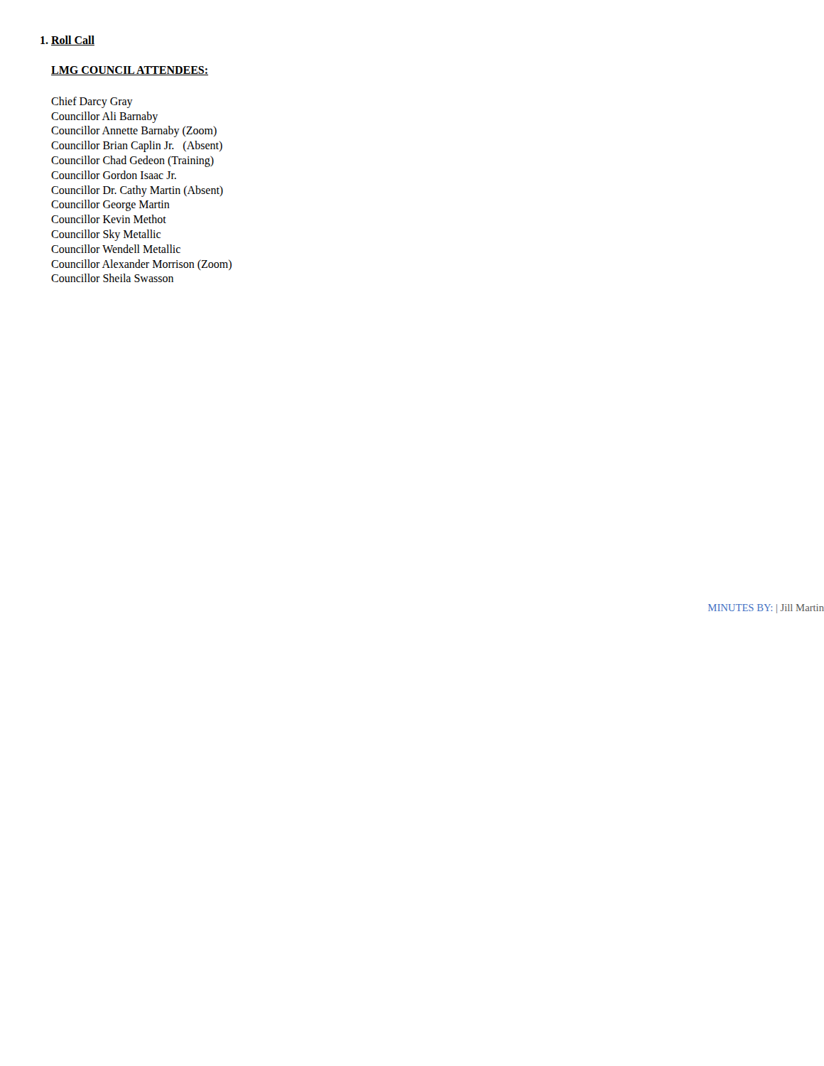Roll Call
LMG COUNCIL ATTENDEES:
Chief Darcy Gray
Councillor Ali Barnaby
Councillor Annette Barnaby (Zoom)
Councillor Brian Caplin Jr. (Absent)
Councillor Chad Gedeon (Training)
Councillor Gordon Isaac Jr.
Councillor Dr. Cathy Martin (Absent)
Councillor George Martin
Councillor Kevin Methot
Councillor Sky Metallic
Councillor Wendell Metallic
Councillor Alexander Morrison (Zoom)
Councillor Sheila Swasson
MINUTES BY: | Jill Martin